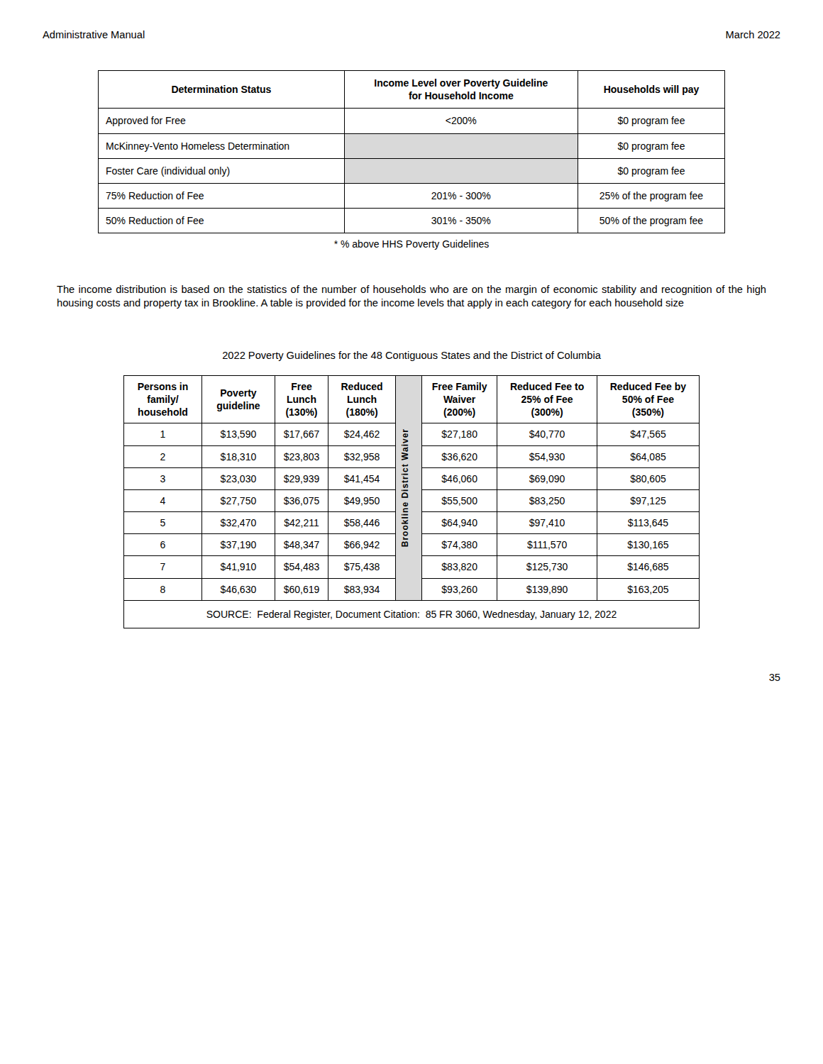Administrative Manual March 2022
| Determination Status | Income Level over Poverty Guideline for Household Income | Households will pay |
| --- | --- | --- |
| Approved for Free | <200% | $0 program fee |
| McKinney-Vento Homeless Determination | | $0 program fee |
| Foster Care (individual only) | | $0 program fee |
| 75% Reduction of Fee | 201% - 300% | 25% of the program fee |
| 50% Reduction of Fee | 301% - 350% | 50% of the program fee |
* % above HHS Poverty Guidelines
The income distribution is based on the statistics of the number of households who are on the margin of economic stability and recognition of the high housing costs and property tax in Brookline. A table is provided for the income levels that apply in each category for each household size
2022 Poverty Guidelines for the 48 Contiguous States and the District of Columbia
| Persons in family/ household | Poverty guideline | Free Lunch (130%) | Reduced Lunch (180%) | Brookline District Waiver | Free Family Waiver (200%) | Reduced Fee to 25% of Fee (300%) | Reduced Fee by 50% of Fee (350%) |
| 1 | $13,590 | $17,667 | $24,462 | $27,180 | $40,770 | $47,565 |
| 2 | $18,310 | $23,803 | $32,958 | $36,620 | $54,930 | $64,085 |
| 3 | $23,030 | $29,939 | $41,454 | $46,060 | $69,090 | $80,605 |
| 4 | $27,750 | $36,075 | $49,950 | $55,500 | $83,250 | $97,125 |
| 5 | $32,470 | $42,211 | $58,446 | $64,940 | $97,410 | $113,645 |
| 6 | $37,190 | $48,347 | $66,942 | $74,380 | $111,570 | $130,165 |
| 7 | $41,910 | $54,483 | $75,438 | $83,820 | $125,730 | $146,685 |
| 8 | $46,630 | $60,619 | $83,934 | $93,260 | $139,890 | $163,205 |
| SOURCE: Federal Register, Document Citation: 85 FR 3060, Wednesday, January 12, 2022 |
35